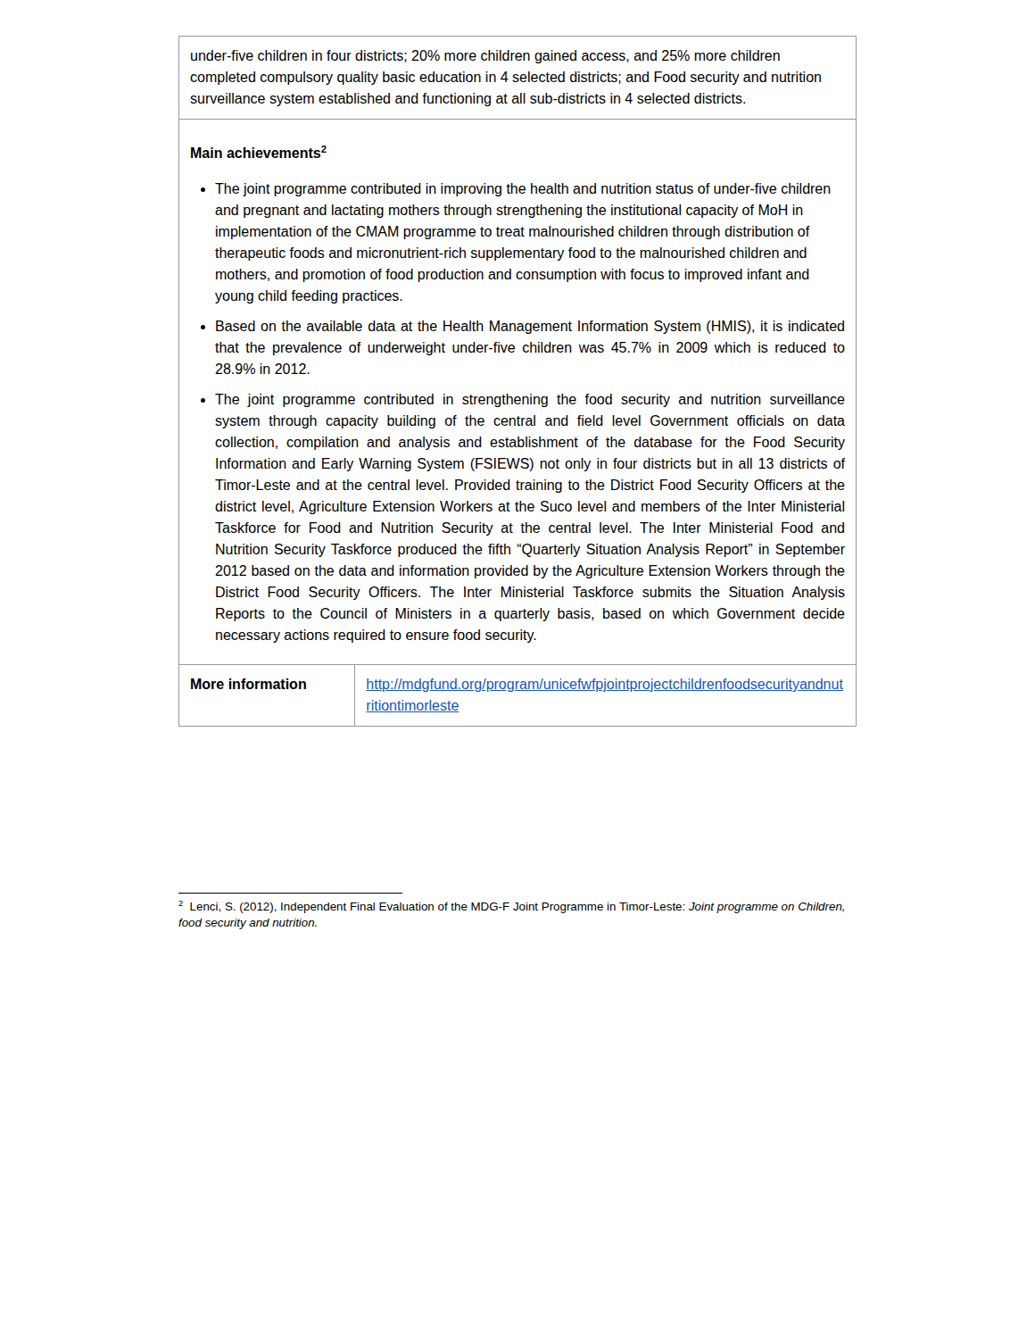| under-five children in four districts; 20% more children gained access, and 25% more children completed compulsory quality basic education in 4 selected districts; and Food security and nutrition surveillance system established and functioning at all sub-districts in 4 selected districts. |
| Main achievements 2 The joint programme contributed in improving the health and nutrition status of under-five children and pregnant and lactating mothers through strengthening the institutional capacity of MoH in implementation of the CMAM programme to treat malnourished children through distribution of therapeutic foods and micronutrient-rich supplementary food to the malnourished children and mothers, and promotion of food production and consumption with focus to improved infant and young child feeding practices. Based on the available data at the Health Management Information System (HMIS), it is indicated that the prevalence of underweight under-five children was 45.7% in 2009 which is reduced to 28.9% in 2012. The joint programme contributed in strengthening the food security and nutrition surveillance system through capacity building of the central and field level Government officials on data collection, compilation and analysis and establishment of the database for the Food Security Information and Early Warning System (FSIEWS) not only in four districts but in all 13 districts of Timor-Leste and at the central level. Provided training to the District Food Security Officers at the district level, Agriculture Extension Workers at the Suco level and members of the Inter Ministerial Taskforce for Food and Nutrition Security at the central level. The Inter Ministerial Food and Nutrition Security Taskforce produced the fifth “Quarterly Situation Analysis Report” in September 2012 based on the data and information provided by the Agriculture Extension Workers through the District Food Security Officers. The Inter Ministerial Taskforce submits the Situation Analysis Reports to the Council of Ministers in a quarterly basis, based on which Government decide necessary actions required to ensure food security. |
| More information | http://mdgfund.org/program/unicefwfpjointprojectchildrenfoodsecurityandnutritiontimorleste |
2 Lenci, S. (2012), Independent Final Evaluation of the MDG-F Joint Programme in Timor-Leste: Joint programme on Children, food security and nutrition.